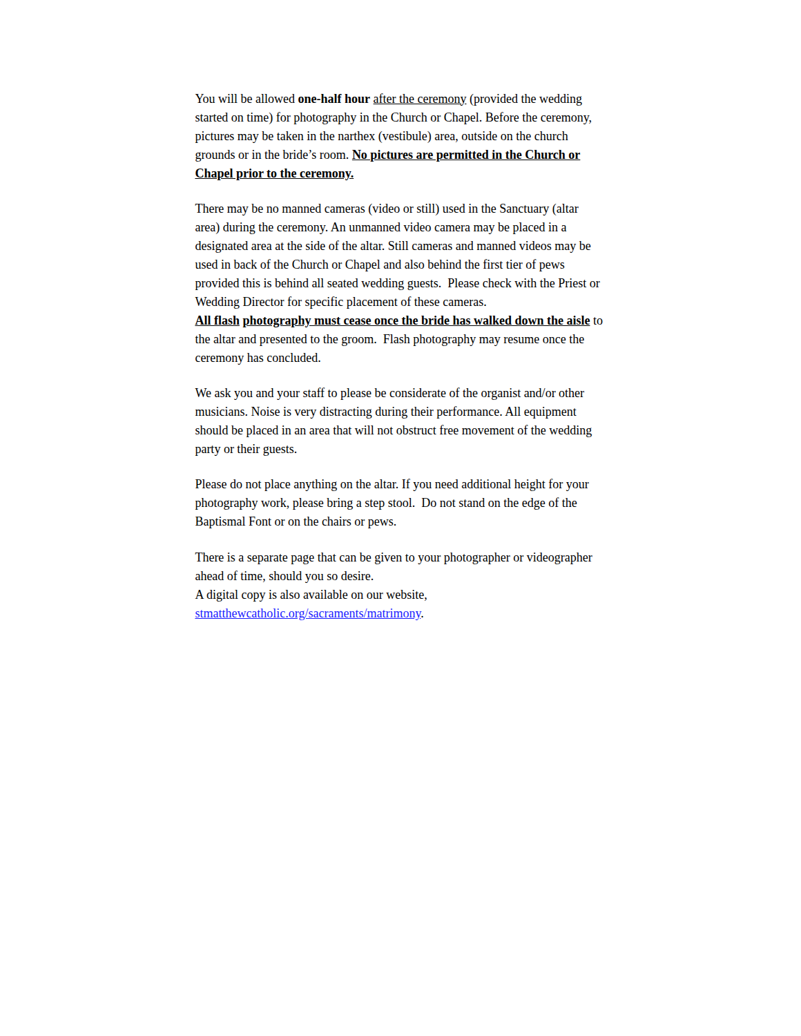You will be allowed one-half hour after the ceremony (provided the wedding started on time) for photography in the Church or Chapel. Before the ceremony, pictures may be taken in the narthex (vestibule) area, outside on the church grounds or in the bride’s room. No pictures are permitted in the Church or Chapel prior to the ceremony.
There may be no manned cameras (video or still) used in the Sanctuary (altar area) during the ceremony. An unmanned video camera may be placed in a designated area at the side of the altar. Still cameras and manned videos may be used in back of the Church or Chapel and also behind the first tier of pews provided this is behind all seated wedding guests. Please check with the Priest or Wedding Director for specific placement of these cameras.
All flash photography must cease once the bride has walked down the aisle to the altar and presented to the groom. Flash photography may resume once the ceremony has concluded.
We ask you and your staff to please be considerate of the organist and/or other musicians. Noise is very distracting during their performance. All equipment should be placed in an area that will not obstruct free movement of the wedding party or their guests.
Please do not place anything on the altar. If you need additional height for your photography work, please bring a step stool. Do not stand on the edge of the Baptismal Font or on the chairs or pews.
There is a separate page that can be given to your photographer or videographer ahead of time, should you so desire.
A digital copy is also available on our website, stmatthewcatholic.org/sacraments/matrimony.